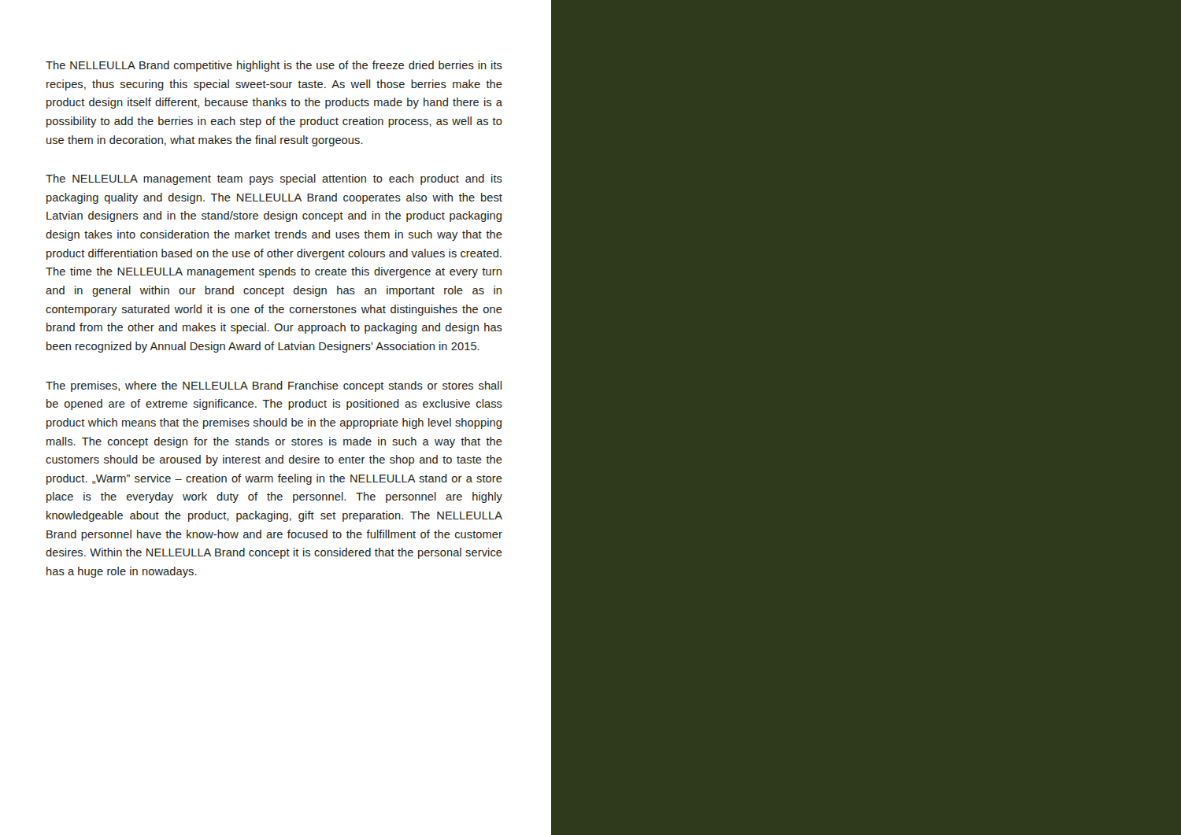The NELLEULLA Brand competitive highlight is the use of the freeze dried berries in its recipes, thus securing this special sweet-sour taste. As well those berries make the product design itself different, because thanks to the products made by hand there is a possibility to add the berries in each step of the product creation process, as well as to use them in decoration, what makes the final result gorgeous.
The NELLEULLA management team pays special attention to each product and its packaging quality and design. The NELLEULLA Brand cooperates also with the best Latvian designers and in the stand/store design concept and in the product packaging design takes into consideration the market trends and uses them in such way that the product differentiation based on the use of other divergent colours and values is created. The time the NELLEULLA management spends to create this divergence at every turn and in general within our brand concept design has an important role as in contemporary saturated world it is one of the cornerstones what distinguishes the one brand from the other and makes it special. Our approach to packaging and design has been recognized by Annual Design Award of Latvian Designers' Association in 2015.
The premises, where the NELLEULLA Brand Franchise concept stands or stores shall be opened are of extreme significance. The product is positioned as exclusive class product which means that the premises should be in the appropriate high level shopping malls. The concept design for the stands or stores is made in such a way that the customers should be aroused by interest and desire to enter the shop and to taste the product. „Warm” service – creation of warm feeling in the NELLEULLA stand or a store place is the everyday work duty of the personnel. The personnel are highly knowledgeable about the product, packaging, gift set preparation. The NELLEULLA Brand personnel have the know-how and are focused to the fulfillment of the customer desires. Within the NELLEULLA Brand concept it is considered that the personal service has a huge role in nowadays.